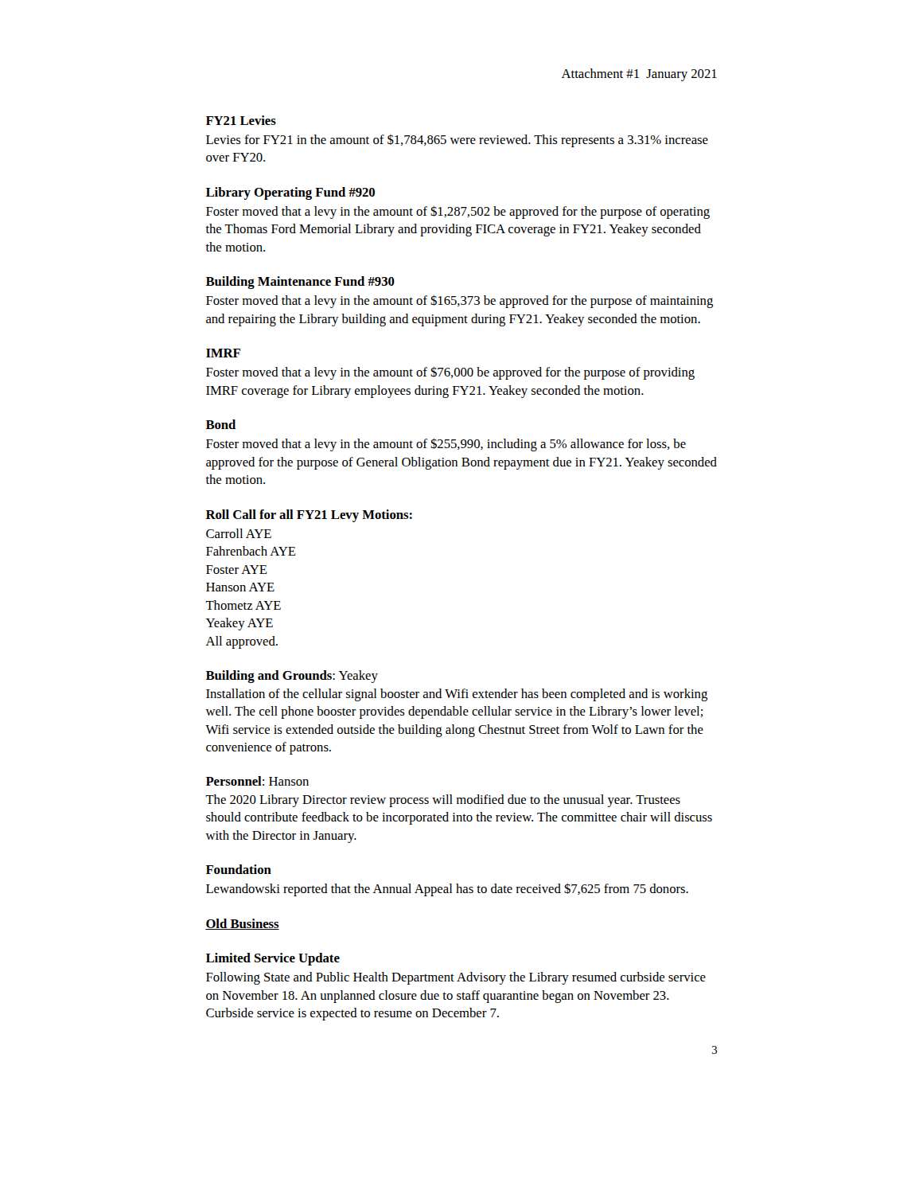Attachment #1 January 2021
FY21 Levies
Levies for FY21 in the amount of $1,784,865 were reviewed. This represents a 3.31% increase over FY20.
Library Operating Fund #920
Foster moved that a levy in the amount of $1,287,502 be approved for the purpose of operating the Thomas Ford Memorial Library and providing FICA coverage in FY21. Yeakey seconded the motion.
Building Maintenance Fund #930
Foster moved that a levy in the amount of $165,373 be approved for the purpose of maintaining and repairing the Library building and equipment during FY21. Yeakey seconded the motion.
IMRF
Foster moved that a levy in the amount of $76,000 be approved for the purpose of providing IMRF coverage for Library employees during FY21. Yeakey seconded the motion.
Bond
Foster moved that a levy in the amount of $255,990, including a 5% allowance for loss, be approved for the purpose of General Obligation Bond repayment due in FY21. Yeakey seconded the motion.
Roll Call for all FY21 Levy Motions:
Carroll AYE
Fahrenbach AYE
Foster AYE
Hanson AYE
Thometz AYE
Yeakey AYE
All approved.
Building and Grounds: Yeakey
Installation of the cellular signal booster and Wifi extender has been completed and is working well. The cell phone booster provides dependable cellular service in the Library’s lower level; Wifi service is extended outside the building along Chestnut Street from Wolf to Lawn for the convenience of patrons.
Personnel: Hanson
The 2020 Library Director review process will modified due to the unusual year. Trustees should contribute feedback to be incorporated into the review. The committee chair will discuss with the Director in January.
Foundation
Lewandowski reported that the Annual Appeal has to date received $7,625 from 75 donors.
Old Business
Limited Service Update
Following State and Public Health Department Advisory the Library resumed curbside service on November 18. An unplanned closure due to staff quarantine began on November 23. Curbside service is expected to resume on December 7.
3